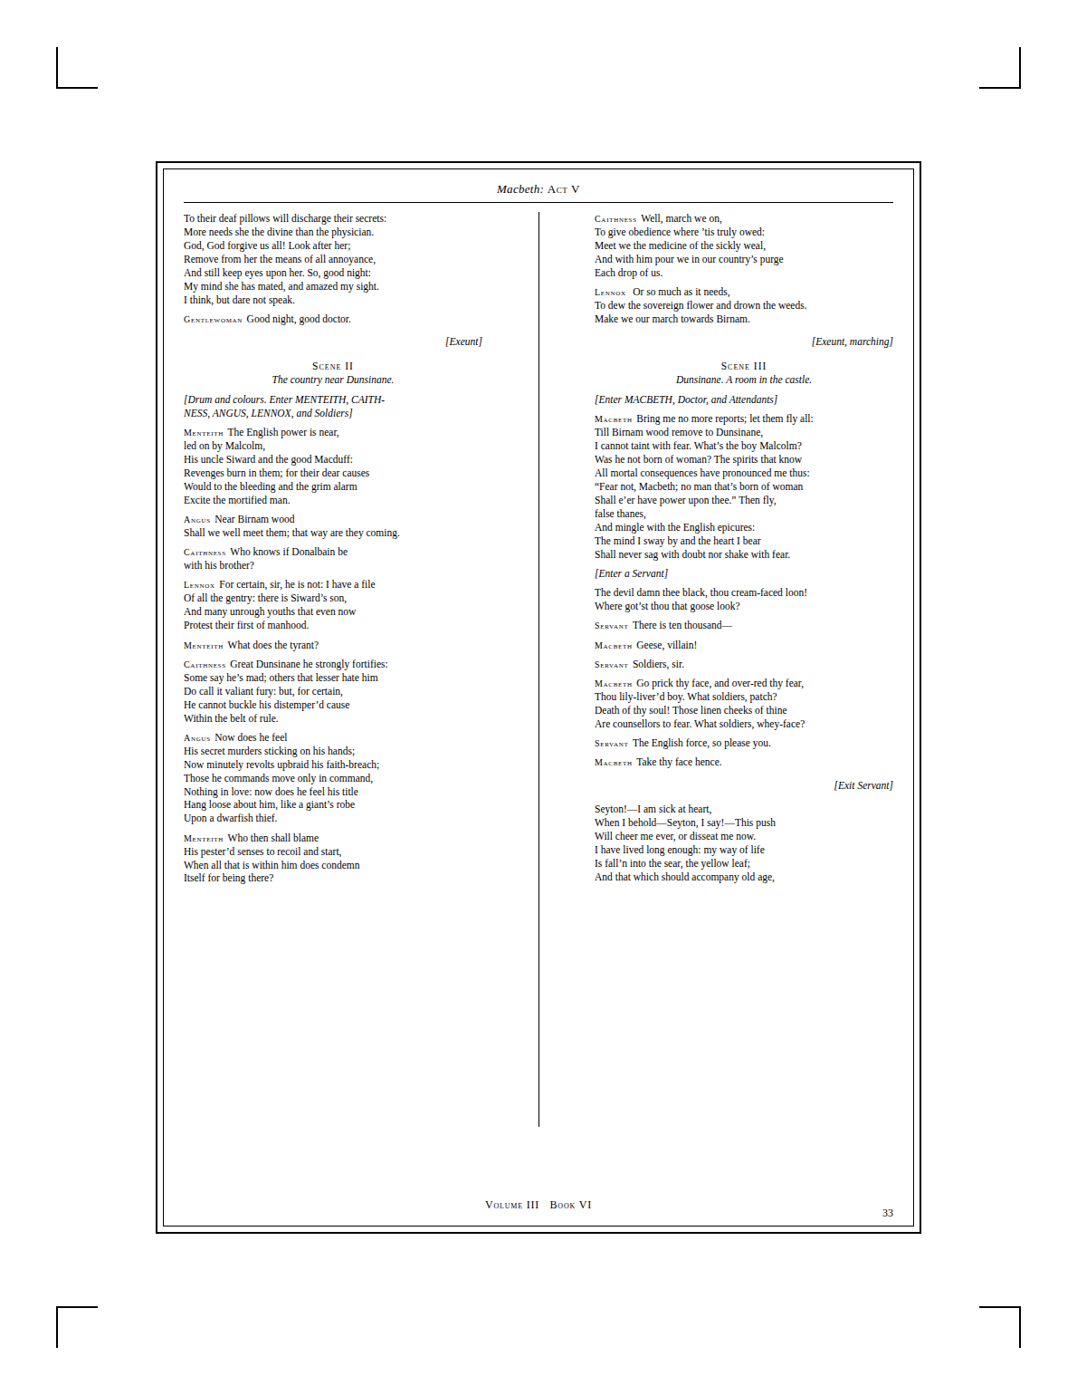Macbeth: Act V
To their deaf pillows will discharge their secrets:
More needs she the divine than the physician.
God, God forgive us all! Look after her;
Remove from her the means of all annoyance,
And still keep eyes upon her. So, good night:
My mind she has mated, and amazed my sight.
I think, but dare not speak.
Gentlewoman Good night, good doctor.
[Exeunt]
Scene II The country near Dunsinane.
[Drum and colours. Enter MENTEITH, CAITH-
NESS, ANGUS, LENNOX, and Soldiers]
Menteith The English power is near,
led on by Malcolm,
His uncle Siward and the good Macduff:
Revenges burn in them; for their dear causes
Would to the bleeding and the grim alarm
Excite the mortified man.
Angus Near Birnam wood
Shall we well meet them; that way are they coming.
Caithness Who knows if Donalbain be
with his brother?
Lennox For certain, sir, he is not: I have a file
Of all the gentry: there is Siward’s son,
And many unrough youths that even now
Protest their first of manhood.
Menteith What does the tyrant?
Caithness Great Dunsinane he strongly fortifies:
Some say he’s mad; others that lesser hate him
Do call it valiant fury: but, for certain,
He cannot buckle his distemper’d cause
Within the belt of rule.
Angus Now does he feel
His secret murders sticking on his hands;
Now minutely revolts upbraid his faith-breach;
Those he commands move only in command,
Nothing in love: now does he feel his title
Hang loose about him, like a giant’s robe
Upon a dwarfish thief.
Menteith Who then shall blame
His pester’d senses to recoil and start,
When all that is within him does condemn
Itself for being there?
Caithness Well, march we on,
To give obedience where ’tis truly owed:
Meet we the medicine of the sickly weal,
And with him pour we in our country’s purge
Each drop of us.
Lennox Or so much as it needs,
To dew the sovereign flower and drown the weeds.
Make we our march towards Birnam.
[Exeunt, marching]
Scene III Dunsinane. A room in the castle.
[Enter MACBETH, Doctor, and Attendants]
Macbeth Bring me no more reports; let them fly all:
Till Birnam wood remove to Dunsinane,
I cannot taint with fear. What’s the boy Malcolm?
Was he not born of woman? The spirits that know
All mortal consequences have pronounced me thus:
“Fear not, Macbeth; no man that’s born of woman
Shall e’er have power upon thee.” Then fly,
false thanes,
And mingle with the English epicures:
The mind I sway by and the heart I bear
Shall never sag with doubt nor shake with fear.
[Enter a Servant]
The devil damn thee black, thou cream-faced loon!
Where got’st thou that goose look?
Servant There is ten thousand—
Macbeth Geese, villain!
Servant Soldiers, sir.
Macbeth Go prick thy face, and over-red thy fear,
Thou lily-liver’d boy. What soldiers, patch?
Death of thy soul! Those linen cheeks of thine
Are counsellors to fear. What soldiers, whey-face?
Servant The English force, so please you.
Macbeth Take thy face hence.
[Exit Servant]
Seyton!—I am sick at heart,
When I behold—Seyton, I say!—This push
Will cheer me ever, or disseat me now.
I have lived long enough: my way of life
Is fall’n into the sear, the yellow leaf;
And that which should accompany old age,
Volume III Book VI 33